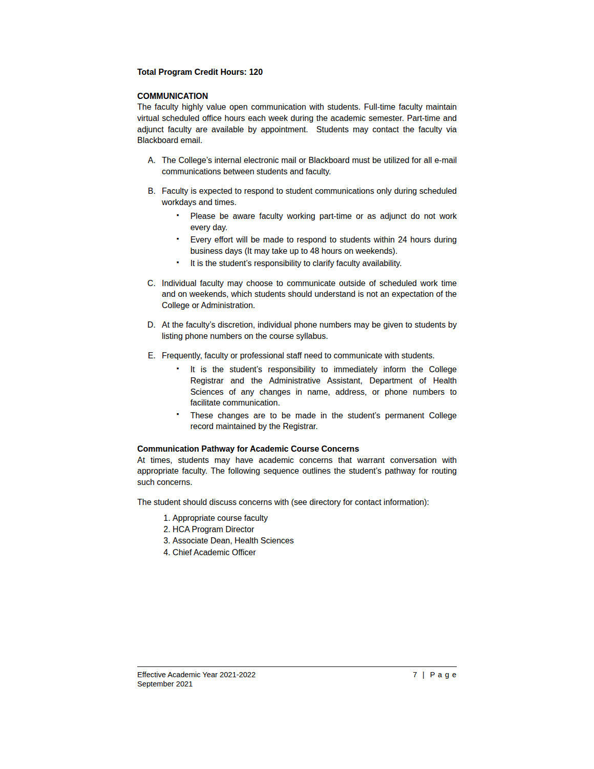Total Program Credit Hours: 120
Communication
The faculty highly value open communication with students. Full-time faculty maintain virtual scheduled office hours each week during the academic semester. Part-time and adjunct faculty are available by appointment. Students may contact the faculty via Blackboard email.
The College’s internal electronic mail or Blackboard must be utilized for all e-mail communications between students and faculty.
Faculty is expected to respond to student communications only during scheduled workdays and times.
Please be aware faculty working part-time or as adjunct do not work every day.
Every effort will be made to respond to students within 24 hours during business days (It may take up to 48 hours on weekends).
It is the student’s responsibility to clarify faculty availability.
Individual faculty may choose to communicate outside of scheduled work time and on weekends, which students should understand is not an expectation of the College or Administration.
At the faculty’s discretion, individual phone numbers may be given to students by listing phone numbers on the course syllabus.
Frequently, faculty or professional staff need to communicate with students.
It is the student’s responsibility to immediately inform the College Registrar and the Administrative Assistant, Department of Health Sciences of any changes in name, address, or phone numbers to facilitate communication.
These changes are to be made in the student’s permanent College record maintained by the Registrar.
Communication Pathway for Academic Course Concerns
At times, students may have academic concerns that warrant conversation with appropriate faculty. The following sequence outlines the student’s pathway for routing such concerns.
The student should discuss concerns with (see directory for contact information):
Appropriate course faculty
HCA Program Director
Associate Dean, Health Sciences
Chief Academic Officer
7 | P a g e
Effective Academic Year 2021-2022
September 2021